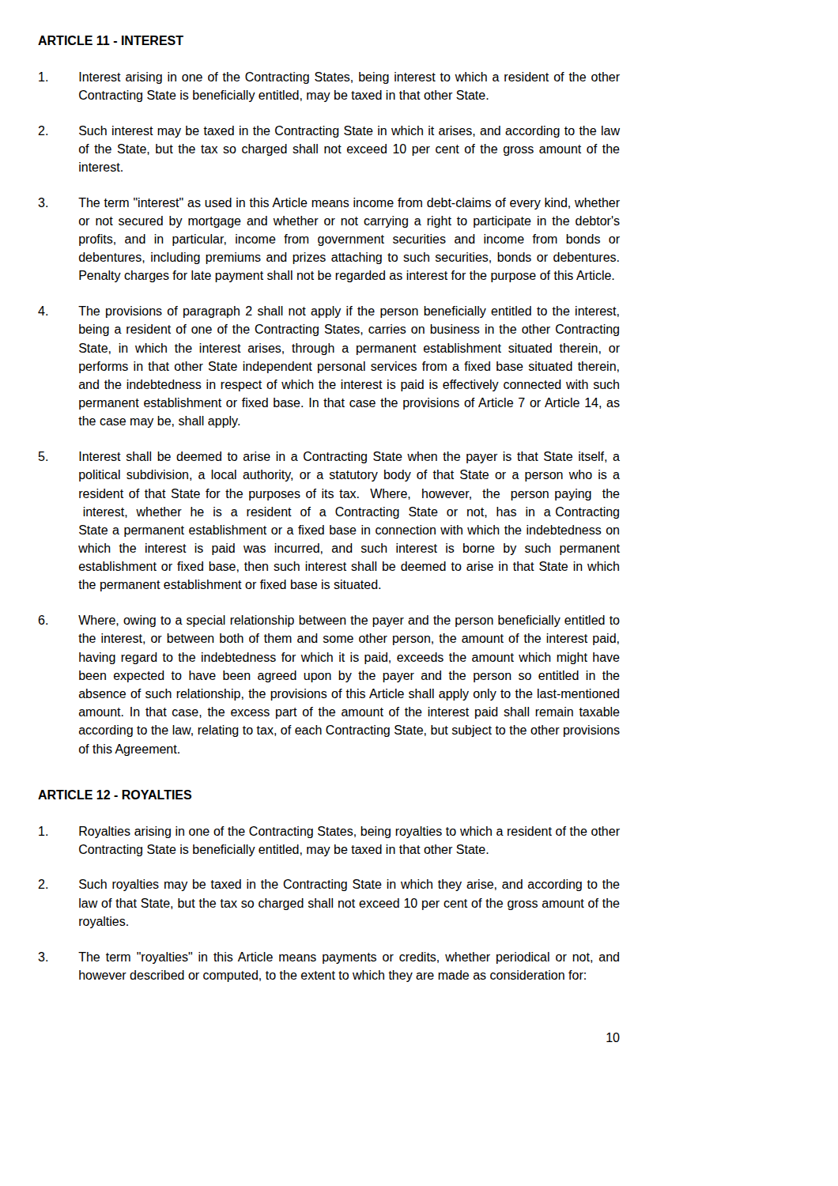ARTICLE 11 - INTEREST
1.
Interest arising in one of the Contracting States, being interest to which a resident of the other Contracting State is beneficially entitled, may be taxed in that other State.
2.
Such interest may be taxed in the Contracting State in which it arises, and according to the law of the State, but the tax so charged shall not exceed 10 per cent of the gross amount of the interest.
3.
The term "interest" as used in this Article means income from debt-claims of every kind, whether or not secured by mortgage and whether or not carrying a right to participate in the debtor's profits, and in particular, income from government securities and income from bonds or debentures, including premiums and prizes attaching to such securities, bonds or debentures. Penalty charges for late payment shall not be regarded as interest for the purpose of this Article.
4.
The provisions of paragraph 2 shall not apply if the person beneficially entitled to the interest, being a resident of one of the Contracting States, carries on business in the other Contracting State, in which the interest arises, through a permanent establishment situated therein, or performs in that other State independent personal services from a fixed base situated therein, and the indebtedness in respect of which the interest is paid is effectively connected with such permanent establishment or fixed base. In that case the provisions of Article 7 or Article 14, as the case may be, shall apply.
5.
Interest shall be deemed to arise in a Contracting State when the payer is that State itself, a political subdivision, a local authority, or a statutory body of that State or a person who is a resident of that State for the purposes of its tax. Where, however, the person paying the interest, whether he is a resident of a Contracting State or not, has in a Contracting State a permanent establishment or a fixed base in connection with which the indebtedness on which the interest is paid was incurred, and such interest is borne by such permanent establishment or fixed base, then such interest shall be deemed to arise in that State in which the permanent establishment or fixed base is situated.
6.
Where, owing to a special relationship between the payer and the person beneficially entitled to the interest, or between both of them and some other person, the amount of the interest paid, having regard to the indebtedness for which it is paid, exceeds the amount which might have been expected to have been agreed upon by the payer and the person so entitled in the absence of such relationship, the provisions of this Article shall apply only to the last-mentioned amount. In that case, the excess part of the amount of the interest paid shall remain taxable according to the law, relating to tax, of each Contracting State, but subject to the other provisions of this Agreement.
ARTICLE 12 - ROYALTIES
1.
Royalties arising in one of the Contracting States, being royalties to which a resident of the other Contracting State is beneficially entitled, may be taxed in that other State.
2.
Such royalties may be taxed in the Contracting State in which they arise, and according to the law of that State, but the tax so charged shall not exceed 10 per cent of the gross amount of the royalties.
3.
The term "royalties" in this Article means payments or credits, whether periodical or not, and however described or computed, to the extent to which they are made as consideration for:
10